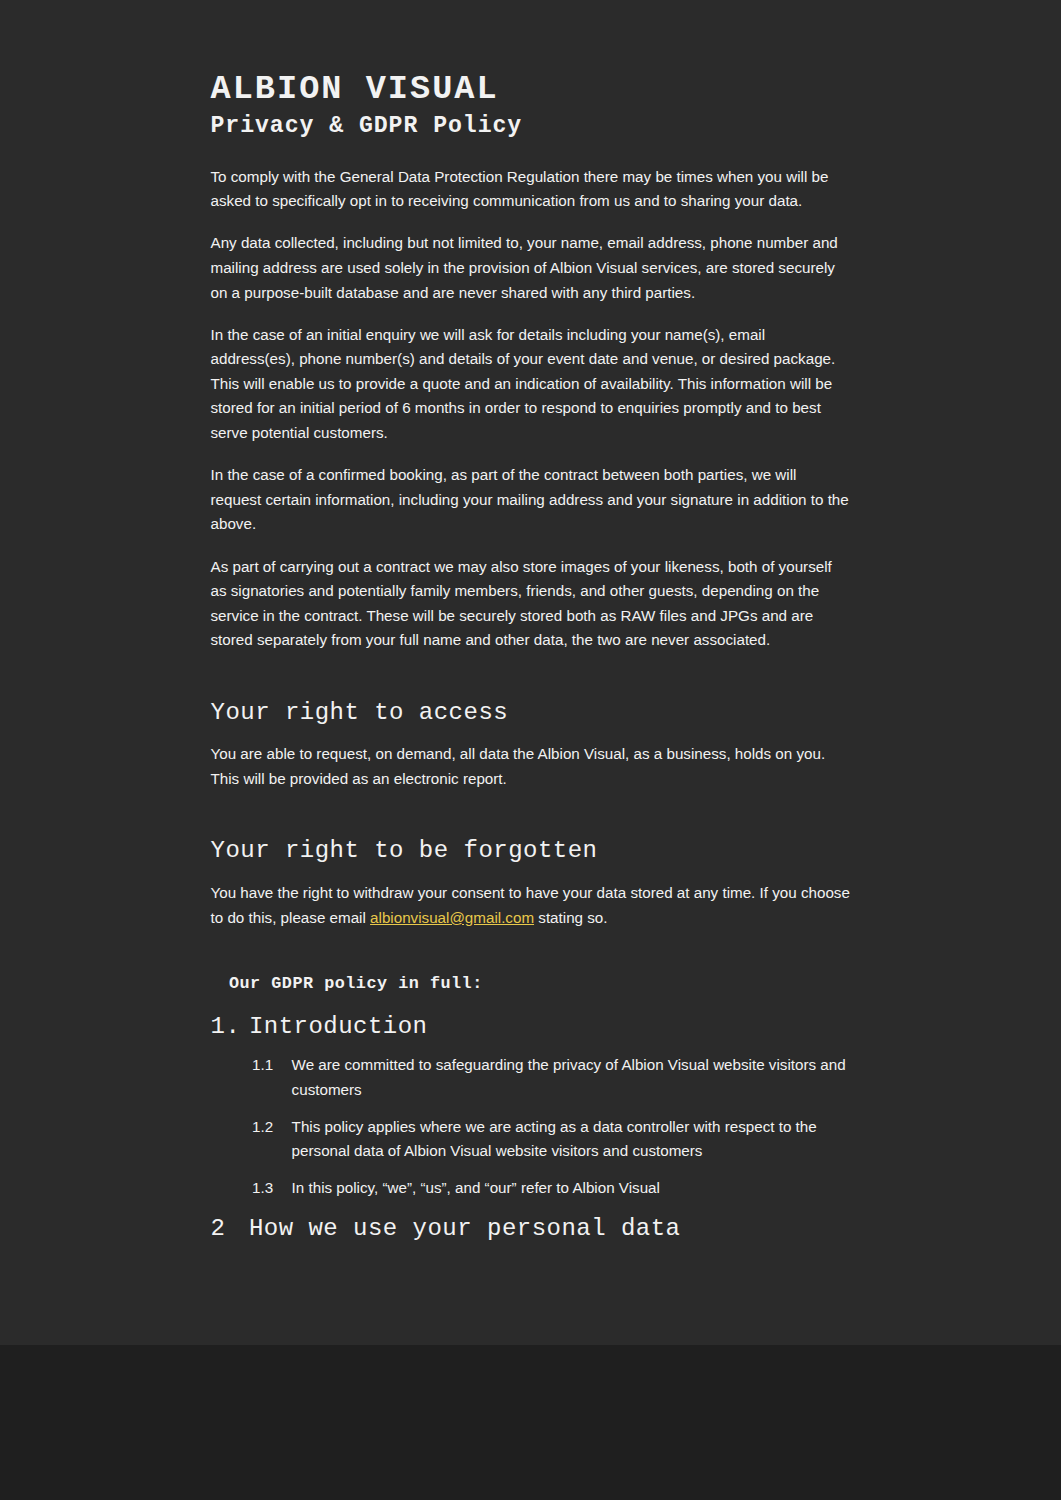Albion Visual
Privacy & GDPR Policy
To comply with the General Data Protection Regulation there may be times when you will be asked to specifically opt in to receiving communication from us and to sharing your data.
Any data collected, including but not limited to, your name, email address, phone number and mailing address are used solely in the provision of Albion Visual services, are stored securely on a purpose-built database and are never shared with any third parties.
In the case of an initial enquiry we will ask for details including your name(s), email address(es), phone number(s) and details of your event date and venue, or desired package. This will enable us to provide a quote and an indication of availability. This information will be stored for an initial period of 6 months in order to respond to enquiries promptly and to best serve potential customers.
In the case of a confirmed booking, as part of the contract between both parties, we will request certain information, including your mailing address and your signature in addition to the above.
As part of carrying out a contract we may also store images of your likeness, both of yourself as signatories and potentially family members, friends, and other guests, depending on the service in the contract. These will be securely stored both as RAW files and JPGs and are stored separately from your full name and other data, the two are never associated.
Your right to access
You are able to request, on demand, all data the Albion Visual, as a business, holds on you. This will be provided as an electronic report.
Your right to be forgotten
You have the right to withdraw your consent to have your data stored at any time. If you choose to do this, please email albionvisual@gmail.com stating so.
Our GDPR policy in full:
Introduction
1.1 We are committed to safeguarding the privacy of Albion Visual website visitors and customers
1.2 This policy applies where we are acting as a data controller with respect to the personal data of Albion Visual website visitors and customers
1.3 In this policy, “we”, “us”, and “our” refer to Albion Visual
How we use your personal data